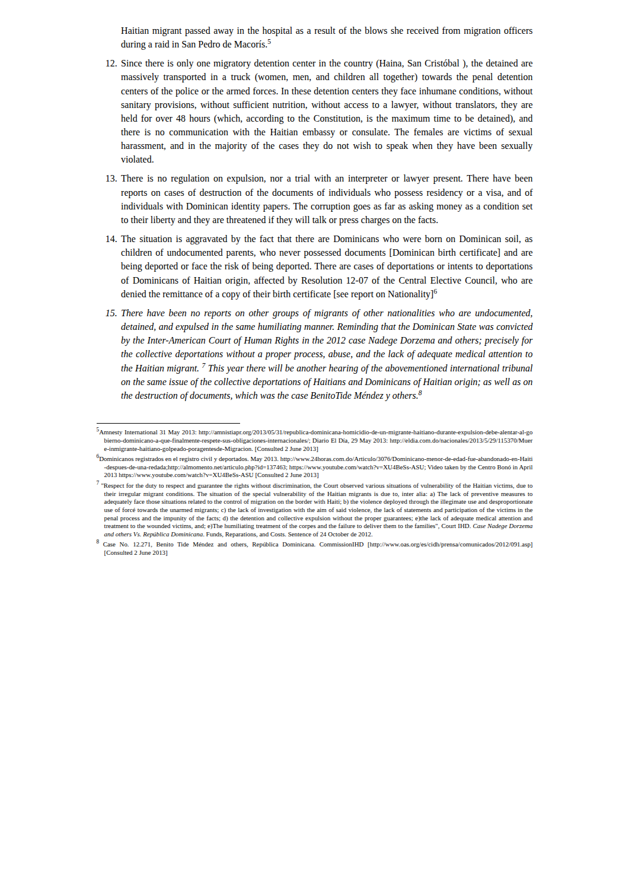Haitian migrant passed away in the hospital as a result of the blows she received from migration officers during a raid in San Pedro de Macorís.5
Since there is only one migratory detention center in the country (Haina, San Cristóbal ), the detained are massively transported in a truck (women, men, and children all together) towards the penal detention centers of the police or the armed forces. In these detention centers they face inhumane conditions, without sanitary provisions, without sufficient nutrition, without access to a lawyer, without translators, they are held for over 48 hours (which, according to the Constitution, is the maximum time to be detained), and there is no communication with the Haitian embassy or consulate. The females are victims of sexual harassment, and in the majority of the cases they do not wish to speak when they have been sexually violated.
There is no regulation on expulsion, nor a trial with an interpreter or lawyer present. There have been reports on cases of destruction of the documents of individuals who possess residency or a visa, and of individuals with Dominican identity papers. The corruption goes as far as asking money as a condition set to their liberty and they are threatened if they will talk or press charges on the facts.
The situation is aggravated by the fact that there are Dominicans who were born on Dominican soil, as children of undocumented parents, who never possessed documents [Dominican birth certificate] and are being deported or face the risk of being deported. There are cases of deportations or intents to deportations of Dominicans of Haitian origin, affected by Resolution 12-07 of the Central Elective Council, who are denied the remittance of a copy of their birth certificate [see report on Nationality]6
There have been no reports on other groups of migrants of other nationalities who are undocumented, detained, and expulsed in the same humiliating manner. Reminding that the Dominican State was convicted by the Inter-American Court of Human Rights in the 2012 case Nadege Dorzema and others; precisely for the collective deportations without a proper process, abuse, and the lack of adequate medical attention to the Haitian migrant. 7 This year there will be another hearing of the abovementioned international tribunal on the same issue of the collective deportations of Haitians and Dominicans of Haitian origin; as well as on the destruction of documents, which was the case BenitoTide Méndez y others.8
5Amnesty International 31 May 2013: http://amnistiapr.org/2013/05/31/republica-dominicana-homicidio-de-un-migrante-haitiano-durante-expulsion-debe-alentar-al-gobierno-dominicano-a-que-finalmente-respete-sus-obligaciones-internacionales/; Diario El Día, 29 May 2013: http://eldia.com.do/nacionales/2013/5/29/115370/Muere-inmigrante-haitiano-golpeado-poragentesde-Migracion. [Consulted 2 June 2013]
6Dominicanos registrados en el registro civil y deportados. May 2013. http://www.24horas.com.do/Articulo/3076/Dominicano-menor-de-edad-fue-abandonado-en-Haiti-despues-de-una-redada;http://almomento.net/articulo.php?id=137463; https://www.youtube.com/watch?v=XU4BeSs-ASU; Video taken by the Centro Bonó in April 2013 https://www.youtube.com/watch?v=XU4BeSs-ASU [Consulted 2 June 2013]
7 "Respect for the duty to respect and guarantee the rights without discrimination, the Court observed various situations of vulnerability of the Haitian victims, due to their irregular migrant conditions. The situation of the special vulnerability of the Haitian migrants is due to, inter alia: a) The lack of preventive measures to adequately face those situations related to the control of migration on the border with Haiti; b) the violence deployed through the illegimate use and desproportionate use of forcé towards the unarmed migrants; c) the lack of investigation with the aim of said violence, the lack of statements and participation of the victims in the penal process and the impunity of the facts; d) the detention and collective expulsion without the proper guarantees; e)the lack of adequate medical attention and treatment to the wounded victims, and; e)The humiliating treatment of the corpes and the failure to deliver them to the families", Court IHD. Case Nadege Dorzema and others Vs. República Dominicana. Funds, Reparations, and Costs. Sentence of 24 October de 2012.
8 Case No. 12.271, Benito Tide Méndez and others, República Dominicana. CommissionIHD [http://www.oas.org/es/cidh/prensa/comunicados/2012/091.asp] [Consulted 2 June 2013]